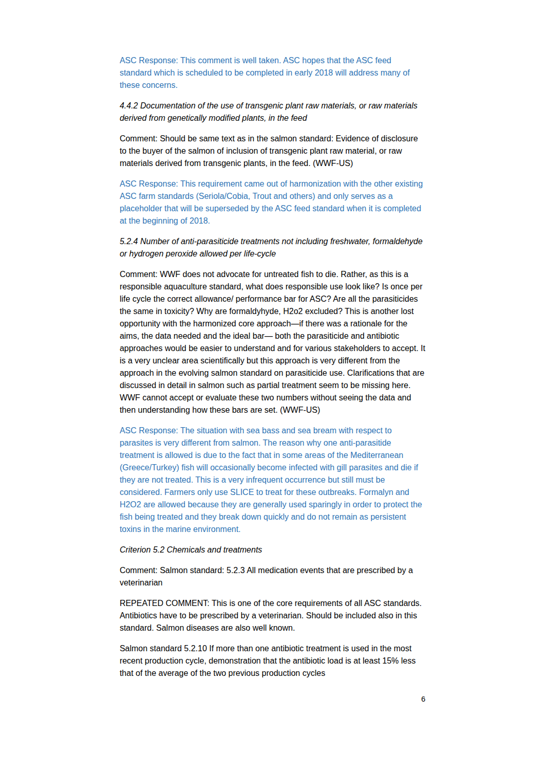ASC Response: This comment is well taken. ASC hopes that the ASC feed standard which is scheduled to be completed in early 2018 will address many of these concerns.
4.4.2 Documentation of the use of transgenic plant raw materials, or raw materials derived from genetically modified plants, in the feed
Comment: Should be same text as in the salmon standard: Evidence of disclosure to the buyer of the salmon of inclusion of transgenic plant raw material, or raw materials derived from transgenic plants, in the feed. (WWF-US)
ASC Response: This requirement came out of harmonization with the other existing ASC farm standards (Seriola/Cobia, Trout and others) and only serves as a placeholder that will be superseded by the ASC feed standard when it is completed at the beginning of 2018.
5.2.4 Number of anti-parasiticide treatments not including freshwater, formaldehyde or hydrogen peroxide allowed per life-cycle
Comment: WWF does not advocate for untreated fish to die. Rather, as this is a responsible aquaculture standard, what does responsible use look like? Is once per life cycle the correct allowance/ performance bar for ASC? Are all the parasiticides the same in toxicity? Why are formaldyhyde, H2o2 excluded? This is another lost opportunity with the harmonized core approach—if there was a rationale for the aims, the data needed and the ideal bar— both the parasiticide and antibiotic approaches would be easier to understand and for various stakeholders to accept. It is a very unclear area scientifically but this approach is very different from the approach in the evolving salmon standard on parasiticide use. Clarifications that are discussed in detail in salmon such as partial treatment seem to be missing here. WWF cannot accept or evaluate these two numbers without seeing the data and then understanding how these bars are set. (WWF-US)
ASC Response: The situation with sea bass and sea bream with respect to parasites is very different from salmon. The reason why one anti-parasitide treatment is allowed is due to the fact that in some areas of the Mediterranean (Greece/Turkey) fish will occasionally become infected with gill parasites and die if they are not treated. This is a very infrequent occurrence but still must be considered. Farmers only use SLICE to treat for these outbreaks. Formalyn and H2O2 are allowed because they are generally used sparingly in order to protect the fish being treated and they break down quickly and do not remain as persistent toxins in the marine environment.
Criterion 5.2 Chemicals and treatments
Comment: Salmon standard: 5.2.3 All medication events that are prescribed by a veterinarian
REPEATED COMMENT: This is one of the core requirements of all ASC standards. Antibiotics have to be prescribed by a veterinarian. Should be included also in this standard. Salmon diseases are also well known.
Salmon standard 5.2.10 If more than one antibiotic treatment is used in the most recent production cycle, demonstration that the antibiotic load is at least 15% less that of the average of the two previous production cycles
6